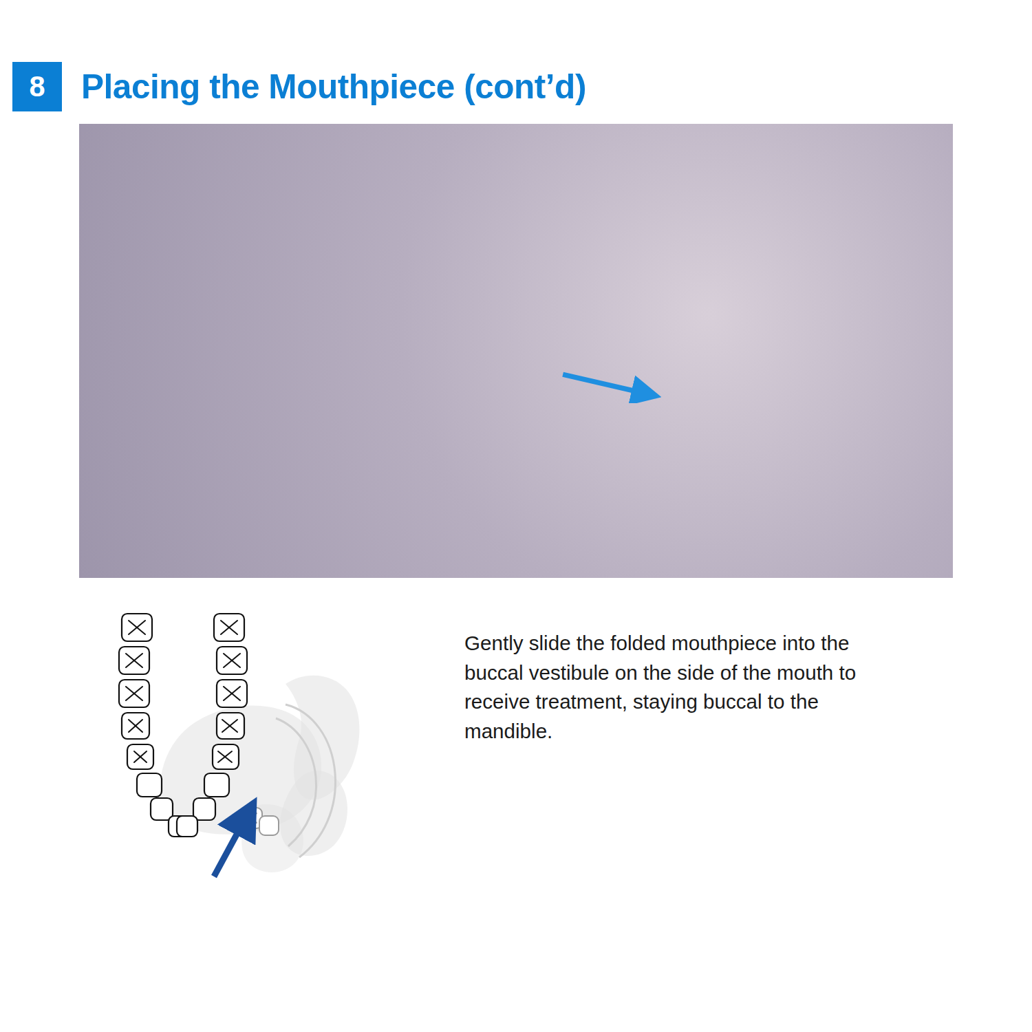8
Placing the Mouthpiece (cont’d)
Gently slide the folded mouthpiece into the buccal vestibule on the side of the mouth to receive treatment, staying buccal to the mandible.